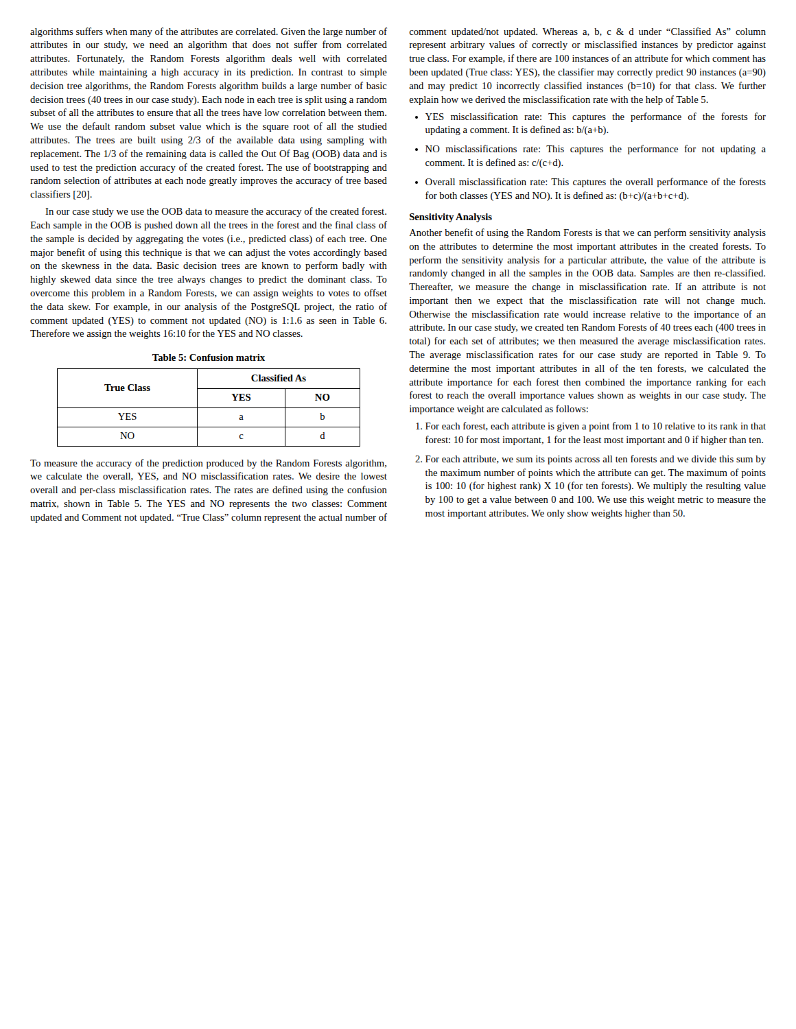algorithms suffers when many of the attributes are correlated. Given the large number of attributes in our study, we need an algorithm that does not suffer from correlated attributes. Fortunately, the Random Forests algorithm deals well with correlated attributes while maintaining a high accuracy in its prediction. In contrast to simple decision tree algorithms, the Random Forests algorithm builds a large number of basic decision trees (40 trees in our case study). Each node in each tree is split using a random subset of all the attributes to ensure that all the trees have low correlation between them. We use the default random subset value which is the square root of all the studied attributes. The trees are built using 2/3 of the available data using sampling with replacement. The 1/3 of the remaining data is called the Out Of Bag (OOB) data and is used to test the prediction accuracy of the created forest. The use of bootstrapping and random selection of attributes at each node greatly improves the accuracy of tree based classifiers [20].
In our case study we use the OOB data to measure the accuracy of the created forest. Each sample in the OOB is pushed down all the trees in the forest and the final class of the sample is decided by aggregating the votes (i.e., predicted class) of each tree. One major benefit of using this technique is that we can adjust the votes accordingly based on the skewness in the data. Basic decision trees are known to perform badly with highly skewed data since the tree always changes to predict the dominant class. To overcome this problem in a Random Forests, we can assign weights to votes to offset the data skew. For example, in our analysis of the PostgreSQL project, the ratio of comment updated (YES) to comment not updated (NO) is 1:1.6 as seen in Table 6. Therefore we assign the weights 16:10 for the YES and NO classes.
Table 5: Confusion matrix
| True Class | Classified As |
| YES | NO |
| YES | a | b |
| NO | c | d |
To measure the accuracy of the prediction produced by the Random Forests algorithm, we calculate the overall, YES, and NO misclassification rates. We desire the lowest overall and per-class misclassification rates. The rates are defined using the confusion matrix, shown in Table 5. The YES and NO represents the two classes: Comment updated and Comment not updated. “True Class” column represent the actual number of comment updated/not updated. Whereas a, b, c & d under “Classified As” column represent arbitrary values of correctly or misclassified instances by predictor against true class. For example, if there are 100 instances of an attribute for which comment has been updated (True class: YES), the classifier may correctly predict 90 instances (a=90) and may predict 10 incorrectly classified instances (b=10) for that class. We further explain how we derived the misclassification rate with the help of Table 5.
YES misclassification rate: This captures the performance of the forests for updating a comment. It is defined as: b/(a+b).
NO misclassifications rate: This captures the performance for not updating a comment. It is defined as: c/(c+d).
Overall misclassification rate: This captures the overall performance of the forests for both classes (YES and NO). It is defined as: (b+c)/(a+b+c+d).
Sensitivity Analysis
Another benefit of using the Random Forests is that we can perform sensitivity analysis on the attributes to determine the most important attributes in the created forests. To perform the sensitivity analysis for a particular attribute, the value of the attribute is randomly changed in all the samples in the OOB data. Samples are then re-classified. Thereafter, we measure the change in misclassification rate. If an attribute is not important then we expect that the misclassification rate will not change much. Otherwise the misclassification rate would increase relative to the importance of an attribute. In our case study, we created ten Random Forests of 40 trees each (400 trees in total) for each set of attributes; we then measured the average misclassification rates. The average misclassification rates for our case study are reported in Table 9. To determine the most important attributes in all of the ten forests, we calculated the attribute importance for each forest then combined the importance ranking for each forest to reach the overall importance values shown as weights in our case study. The importance weight are calculated as follows:
For each forest, each attribute is given a point from 1 to 10 relative to its rank in that forest: 10 for most important, 1 for the least most important and 0 if higher than ten.
For each attribute, we sum its points across all ten forests and we divide this sum by the maximum number of points which the attribute can get. The maximum of points is 100: 10 (for highest rank) X 10 (for ten forests). We multiply the resulting value by 100 to get a value between 0 and 100. We use this weight metric to measure the most important attributes. We only show weights higher than 50.